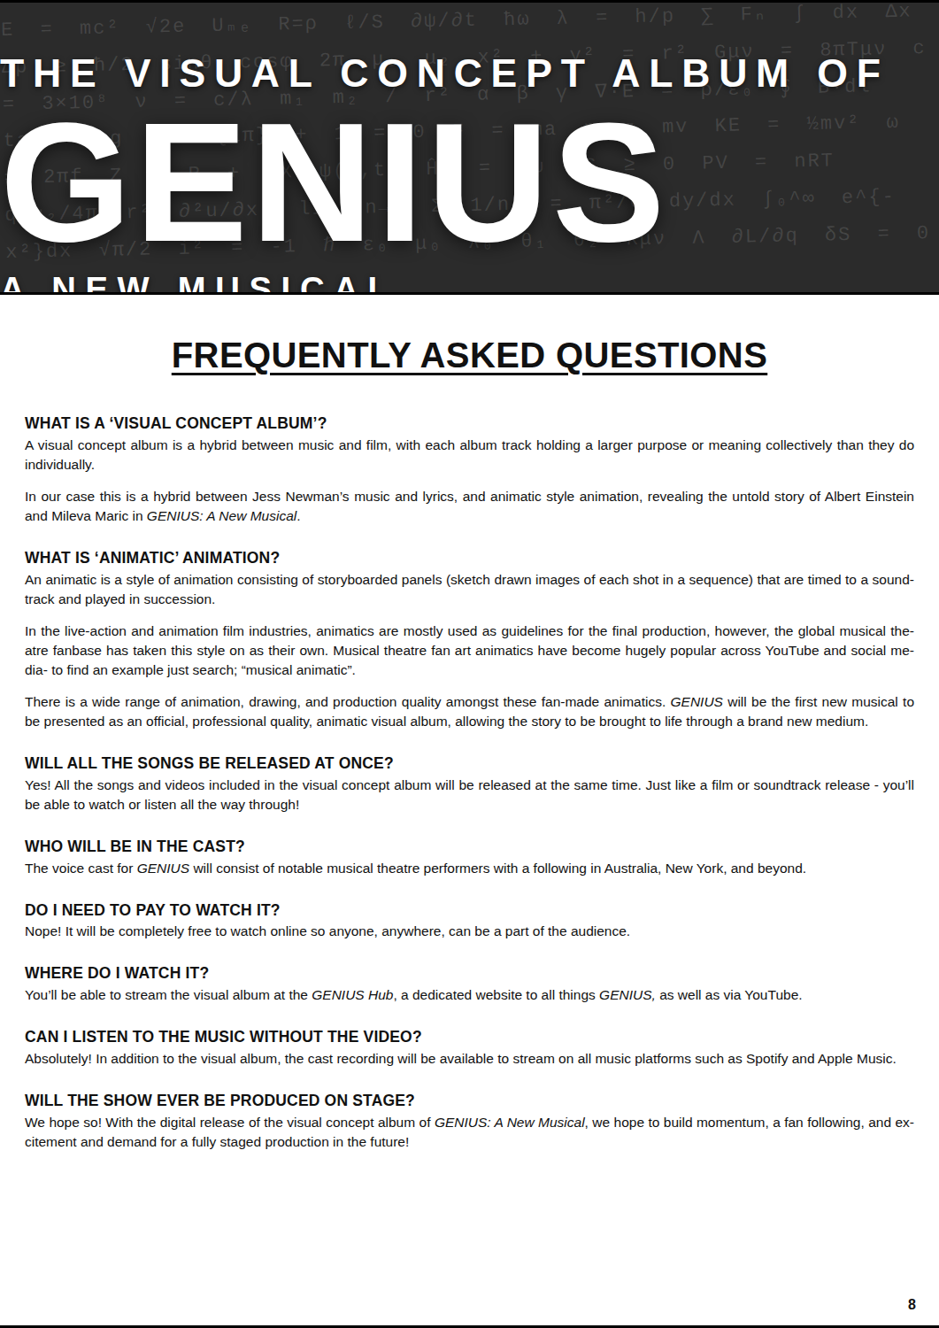The Visual Concept Album of
GENIUS
A New Musical
FREQUENTLY ASKED QUESTIONS
What is a ‘visual concept album’?
A visual concept album is a hybrid between music and film, with each album track holding a larger purpose or meaning collectively than they do individually.
In our case this is a hybrid between Jess Newman’s music and lyrics, and animatic style animation, revealing the untold story of Albert Einstein and Mileva Maric in GENIUS: A New Musical.
What is ‘animatic’ animation?
An animatic is a style of animation consisting of storyboarded panels (sketch drawn images of each shot in a sequence) that are timed to a soundtrack and played in succession.
In the live-action and animation film industries, animatics are mostly used as guidelines for the final production, however, the global musical theatre fanbase has taken this style on as their own. Musical theatre fan art animatics have become hugely popular across YouTube and social media- to find an example just search; “musical animatic”.
There is a wide range of animation, drawing, and production quality amongst these fan-made animatics. GENIUS will be the first new musical to be presented as an official, professional quality, animatic visual album, allowing the story to be brought to life through a brand new medium.
Will all the songs be released at once?
Yes! All the songs and videos included in the visual concept album will be released at the same time. Just like a film or soundtrack release - you’ll be able to watch or listen all the way through!
Who will be in the cast?
The voice cast for GENIUS will consist of notable musical theatre performers with a following in Australia, New York, and beyond.
Do I need to pay to watch it?
Nope! It will be completely free to watch online so anyone, anywhere, can be a part of the audience.
Where do I watch it?
You’ll be able to stream the visual album at the GENIUS Hub, a dedicated website to all things GENIUS, as well as via YouTube.
Can I listen to the music without the video?
Absolutely! In addition to the visual album, the cast recording will be available to stream on all music platforms such as Spotify and Apple Music.
Will the show ever be produced on stage?
We hope so! With the digital release of the visual concept album of GENIUS: A New Musical, we hope to build momentum, a fan following, and excitement and demand for a fully staged production in the future!
8